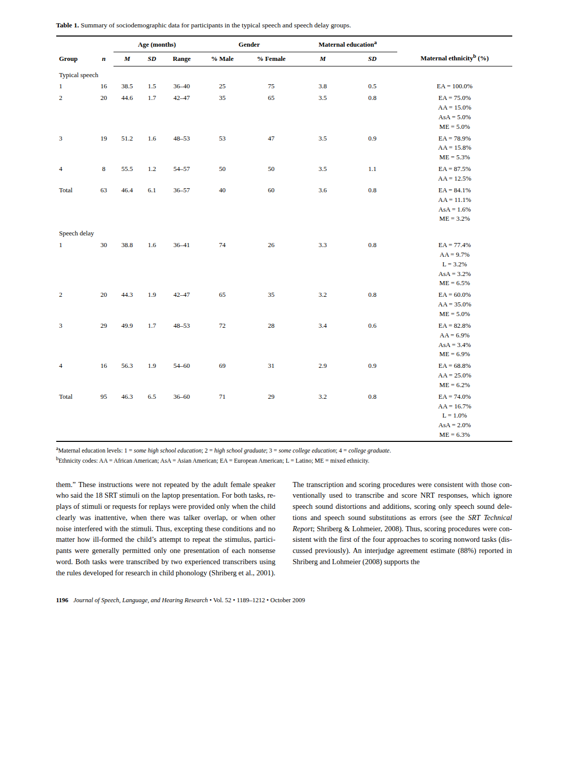Table 1. Summary of sociodemographic data for participants in the typical speech and speech delay groups.
| Group | n | Age (months) | Gender | Maternal education a | Maternal ethnicity b (%) |
| --- | --- | --- | --- | --- | --- |
| M | SD | Range | % Male | % Female | M | SD |
| Typical speech |
| 1 | 16 | 38.5 | 1.5 | 36–40 | 25 | 75 | 3.8 | 0.5 | EA = 100.0% |
| 2 | 20 | 44.6 | 1.7 | 42–47 | 35 | 65 | 3.5 | 0.8 | EA = 75.0% AA = 15.0% AsA = 5.0% ME = 5.0% |
| 3 | 19 | 51.2 | 1.6 | 48–53 | 53 | 47 | 3.5 | 0.9 | EA = 78.9% AA = 15.8% ME = 5.3% |
| 4 | 8 | 55.5 | 1.2 | 54–57 | 50 | 50 | 3.5 | 1.1 | EA = 87.5% AA = 12.5% |
| Total | 63 | 46.4 | 6.1 | 36–57 | 40 | 60 | 3.6 | 0.8 | EA = 84.1% AA = 11.1% AsA = 1.6% ME = 3.2% |
| Speech delay |
| 1 | 30 | 38.8 | 1.6 | 36–41 | 74 | 26 | 3.3 | 0.8 | EA = 77.4% AA = 9.7% L = 3.2% AsA = 3.2% ME = 6.5% |
| 2 | 20 | 44.3 | 1.9 | 42–47 | 65 | 35 | 3.2 | 0.8 | EA = 60.0% AA = 35.0% ME = 5.0% |
| 3 | 29 | 49.9 | 1.7 | 48–53 | 72 | 28 | 3.4 | 0.6 | EA = 82.8% AA = 6.9% AsA = 3.4% ME = 6.9% |
| 4 | 16 | 56.3 | 1.9 | 54–60 | 69 | 31 | 2.9 | 0.9 | EA = 68.8% AA = 25.0% ME = 6.2% |
| Total | 95 | 46.3 | 6.5 | 36–60 | 71 | 29 | 3.2 | 0.8 | EA = 74.0% AA = 16.7% L = 1.0% AsA = 2.0% ME = 6.3% |
aMaternal education levels: 1 = some high school education; 2 = high school graduate; 3 = some college education; 4 = college graduate.
bEthnicity codes: AA = African American; AsA = Asian American; EA = European American; L = Latino; ME = mixed ethnicity.
them.” These instructions were not repeated by the adult female speaker who said the 18 SRT stimuli on the laptop presentation. For both tasks, replays of stimuli or requests for replays were provided only when the child clearly was inattentive, when there was talker overlap, or when other noise interfered with the stimuli. Thus, excepting these conditions and no matter how ill-formed the child’s attempt to repeat the stimulus, participants were generally permitted only one presentation of each nonsense word. Both tasks were transcribed by two experienced transcribers using the rules developed for research in child phonology (Shriberg et al., 2001). The transcription and scoring procedures were consistent with those conventionally used to transcribe and score NRT responses, which ignore speech sound distortions and additions, scoring only speech sound deletions and speech sound substitutions as errors (see the SRT Technical Report; Shriberg & Lohmeier, 2008). Thus, scoring procedures were consistent with the first of the four approaches to scoring nonword tasks (discussed previously). An interjudge agreement estimate (88%) reported in Shriberg and Lohmeier (2008) supports the
1196 Journal of Speech, Language, and Hearing Research • Vol. 52 • 1189–1212 • October 2009